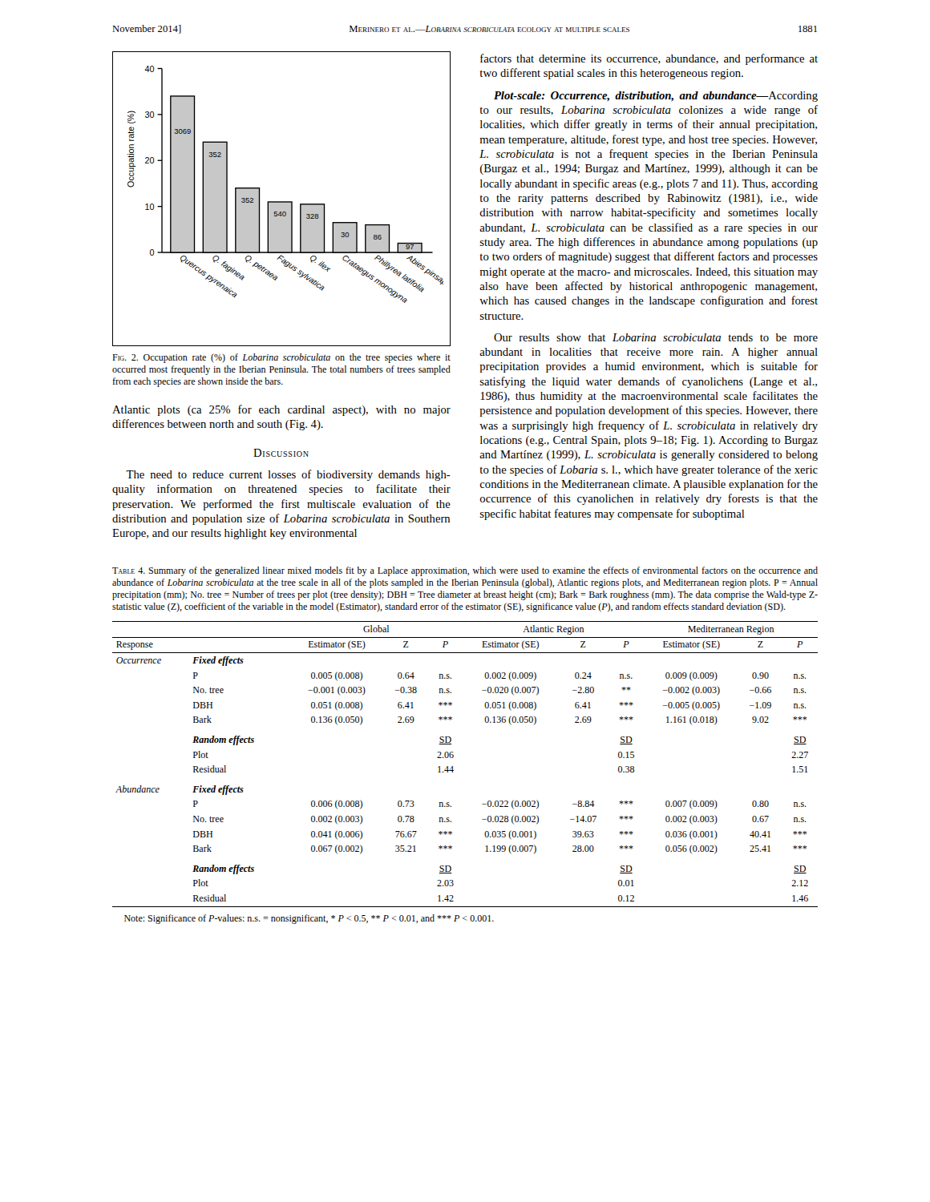November 2014] Merinero et al.—Lobarina scrobiculata ecology at multiple scales 1881
0 10 20 30 40 Occupation rate (%) 3069 352 352 540 328 30 86 97 Quercus pyrenaica Q. faginea Q. petraea Fagus sylvatica Q. ilex Crataegus monogyna Phillyrea latifolia Abies pinsapo
Fig. 2. Occupation rate (%) of Lobarina scrobiculata on the tree species where it occurred most frequently in the Iberian Peninsula. The total numbers of trees sampled from each species are shown inside the bars.
Atlantic plots (ca 25% for each cardinal aspect), with no major differences between north and south (Fig. 4).
Discussion
The need to reduce current losses of biodiversity demands high-quality information on threatened species to facilitate their preservation. We performed the first multiscale evaluation of the distribution and population size of Lobarina scrobiculata in Southern Europe, and our results highlight key environmental
factors that determine its occurrence, abundance, and performance at two different spatial scales in this heterogeneous region.
Plot-scale: Occurrence, distribution, and abundance—According to our results, Lobarina scrobiculata colonizes a wide range of localities, which differ greatly in terms of their annual precipitation, mean temperature, altitude, forest type, and host tree species. However, L. scrobiculata is not a frequent species in the Iberian Peninsula (Burgaz et al., 1994; Burgaz and Martínez, 1999), although it can be locally abundant in specific areas (e.g., plots 7 and 11). Thus, according to the rarity patterns described by Rabinowitz (1981), i.e., wide distribution with narrow habitat-specificity and sometimes locally abundant, L. scrobiculata can be classified as a rare species in our study area. The high differences in abundance among populations (up to two orders of magnitude) suggest that different factors and processes might operate at the macro- and microscales. Indeed, this situation may also have been affected by historical anthropogenic management, which has caused changes in the landscape configuration and forest structure.
Our results show that Lobarina scrobiculata tends to be more abundant in localities that receive more rain. A higher annual precipitation provides a humid environment, which is suitable for satisfying the liquid water demands of cyanolichens (Lange et al., 1986), thus humidity at the macroenvironmental scale facilitates the persistence and population development of this species. However, there was a surprisingly high frequency of L. scrobiculata in relatively dry locations (e.g., Central Spain, plots 9–18; Fig. 1). According to Burgaz and Martínez (1999), L. scrobiculata is generally considered to belong to the species of Lobaria s. l., which have greater tolerance of the xeric conditions in the Mediterranean climate. A plausible explanation for the occurrence of this cyanolichen in relatively dry forests is that the specific habitat features may compensate for suboptimal
Table 4. Summary of the generalized linear mixed models fit by a Laplace approximation, which were used to examine the effects of environmental factors on the occurrence and abundance of Lobarina scrobiculata at the tree scale in all of the plots sampled in the Iberian Peninsula (global), Atlantic regions plots, and Mediterranean region plots. P = Annual precipitation (mm); No. tree = Number of trees per plot (tree density); DBH = Tree diameter at breast height (cm); Bark = Bark roughness (mm). The data comprise the Wald-type Z-statistic value (Z), coefficient of the variable in the model (Estimator), standard error of the estimator (SE), significance value (P), and random effects standard deviation (SD).
| | Global | Atlantic Region | Mediterranean Region |
| --- | --- | --- | --- |
| Response | | Estimator (SE) | Z | P | Estimator (SE) | Z | P | Estimator (SE) | Z | P |
| Occurrence | Fixed effects | |
| | P | 0.005 (0.008) | 0.64 | n.s. | 0.002 (0.009) | 0.24 | n.s. | 0.009 (0.009) | 0.90 | n.s. |
| | No. tree | −0.001 (0.003) | −0.38 | n.s. | −0.020 (0.007) | −2.80 | ** | −0.002 (0.003) | −0.66 | n.s. |
| | DBH | 0.051 (0.008) | 6.41 | *** | 0.051 (0.008) | 6.41 | *** | −0.005 (0.005) | −1.09 | n.s. |
| | Bark | 0.136 (0.050) | 2.69 | *** | 0.136 (0.050) | 2.69 | *** | 1.161 (0.018) | 9.02 | *** |
| | Random effects | | | SD | | | SD | | | SD |
| | Plot | | | 2.06 | | | 0.15 | | | 2.27 |
| | Residual | | | 1.44 | | | 0.38 | | | 1.51 |
| Abundance | Fixed effects | |
| | P | 0.006 (0.008) | 0.73 | n.s. | −0.022 (0.002) | −8.84 | *** | 0.007 (0.009) | 0.80 | n.s. |
| | No. tree | 0.002 (0.003) | 0.78 | n.s. | −0.028 (0.002) | −14.07 | *** | 0.002 (0.003) | 0.67 | n.s. |
| | DBH | 0.041 (0.006) | 76.67 | *** | 0.035 (0.001) | 39.63 | *** | 0.036 (0.001) | 40.41 | *** |
| | Bark | 0.067 (0.002) | 35.21 | *** | 1.199 (0.007) | 28.00 | *** | 0.056 (0.002) | 25.41 | *** |
| | Random effects | | | SD | | | SD | | | SD |
| | Plot | | | 2.03 | | | 0.01 | | | 2.12 |
| | Residual | | | 1.42 | | | 0.12 | | | 1.46 |
Note: Significance of P-values: n.s. = nonsignificant, * P < 0.5, ** P < 0.01, and *** P < 0.001.